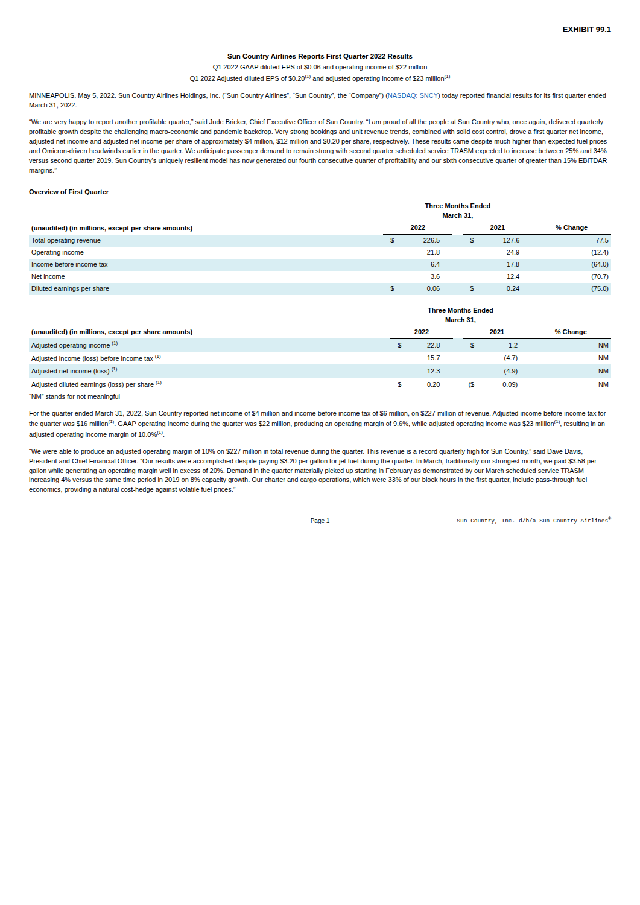EXHIBIT 99.1
Sun Country Airlines Reports First Quarter 2022 Results
Q1 2022 GAAP diluted EPS of $0.06 and operating income of $22 million
Q1 2022 Adjusted diluted EPS of $0.20(1) and adjusted operating income of $23 million(1)
MINNEAPOLIS. May 5, 2022. Sun Country Airlines Holdings, Inc. (“Sun Country Airlines”, “Sun Country”, the “Company”) (NASDAQ: SNCY) today reported financial results for its first quarter ended March 31, 2022.
“We are very happy to report another profitable quarter,” said Jude Bricker, Chief Executive Officer of Sun Country. “I am proud of all the people at Sun Country who, once again, delivered quarterly profitable growth despite the challenging macro-economic and pandemic backdrop. Very strong bookings and unit revenue trends, combined with solid cost control, drove a first quarter net income, adjusted net income and adjusted net income per share of approximately $4 million, $12 million and $0.20 per share, respectively. These results came despite much higher-than-expected fuel prices and Omicron-driven headwinds earlier in the quarter. We anticipate passenger demand to remain strong with second quarter scheduled service TRASM expected to increase between 25% and 34% versus second quarter 2019. Sun Country’s uniquely resilient model has now generated our fourth consecutive quarter of profitability and our sixth consecutive quarter of greater than 15% EBITDAR margins.”
Overview of First Quarter
| | Three Months Ended March 31, | |
| (unaudited) (in millions, except per share amounts) | 2022 | | 2021 | % Change |
| Total operating revenue | $ | 226.5 | | | $ | 127.6 | | 77.5 |
| Operating income | | 21.8 | | | | 24.9 | | (12.4) |
| Income before income tax | | 6.4 | | | | 17.8 | | (64.0) |
| Net income | | 3.6 | | | | 12.4 | | (70.7) |
| Diluted earnings per share | $ | 0.06 | | | $ | 0.24 | | (75.0) |
| | Three Months Ended March 31, | |
| (unaudited) (in millions, except per share amounts) | 2022 | | 2021 | % Change |
| Adjusted operating income (1) | $ | 22.8 | | | $ | 1.2 | | NM |
| Adjusted income (loss) before income tax (1) | | 15.7 | | | | (4.7) | | NM |
| Adjusted net income (loss) (1) | | 12.3 | | | | (4.9) | | NM |
| Adjusted diluted earnings (loss) per share (1) | $ | 0.20 | | | ($ | 0.09) | | NM |
“NM” stands for not meaningful
For the quarter ended March 31, 2022, Sun Country reported net income of $4 million and income before income tax of $6 million, on $227 million of revenue. Adjusted income before income tax for the quarter was $16 million(1). GAAP operating income during the quarter was $22 million, producing an operating margin of 9.6%, while adjusted operating income was $23 million(1), resulting in an adjusted operating income margin of 10.0%(1).
“We were able to produce an adjusted operating margin of 10% on $227 million in total revenue during the quarter. This revenue is a record quarterly high for Sun Country,” said Dave Davis, President and Chief Financial Officer. “Our results were accomplished despite paying $3.20 per gallon for jet fuel during the quarter. In March, traditionally our strongest month, we paid $3.58 per gallon while generating an operating margin well in excess of 20%. Demand in the quarter materially picked up starting in February as demonstrated by our March scheduled service TRASM increasing 4% versus the same time period in 2019 on 8% capacity growth. Our charter and cargo operations, which were 33% of our block hours in the first quarter, include pass-through fuel economics, providing a natural cost-hedge against volatile fuel prices.”
Page 1
Sun Country, Inc. d/b/a Sun Country Airlines®